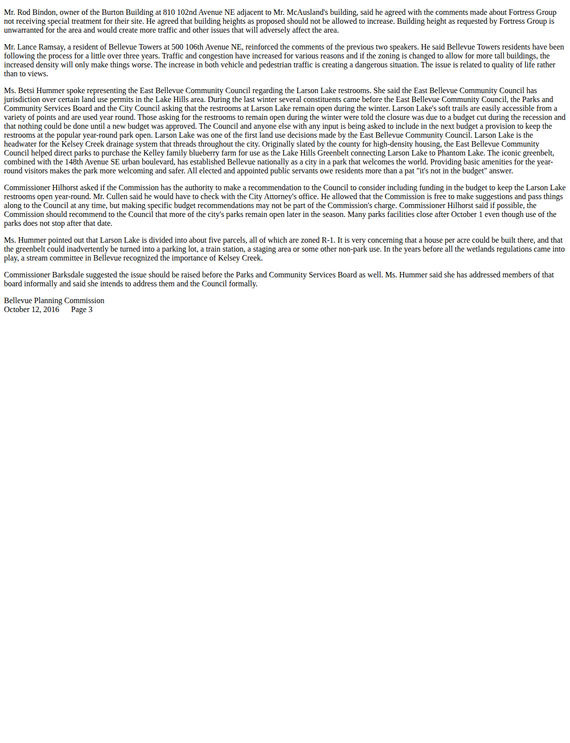Mr. Rod Bindon, owner of the Burton Building at 810 102nd Avenue NE adjacent to Mr. McAusland's building, said he agreed with the comments made about Fortress Group not receiving special treatment for their site. He agreed that building heights as proposed should not be allowed to increase. Building height as requested by Fortress Group is unwarranted for the area and would create more traffic and other issues that will adversely affect the area.
Mr. Lance Ramsay, a resident of Bellevue Towers at 500 106th Avenue NE, reinforced the comments of the previous two speakers. He said Bellevue Towers residents have been following the process for a little over three years. Traffic and congestion have increased for various reasons and if the zoning is changed to allow for more tall buildings, the increased density will only make things worse. The increase in both vehicle and pedestrian traffic is creating a dangerous situation. The issue is related to quality of life rather than to views.
Ms. Betsi Hummer spoke representing the East Bellevue Community Council regarding the Larson Lake restrooms. She said the East Bellevue Community Council has jurisdiction over certain land use permits in the Lake Hills area. During the last winter several constituents came before the East Bellevue Community Council, the Parks and Community Services Board and the City Council asking that the restrooms at Larson Lake remain open during the winter. Larson Lake's soft trails are easily accessible from a variety of points and are used year round. Those asking for the restrooms to remain open during the winter were told the closure was due to a budget cut during the recession and that nothing could be done until a new budget was approved. The Council and anyone else with any input is being asked to include in the next budget a provision to keep the restrooms at the popular year-round park open. Larson Lake was one of the first land use decisions made by the East Bellevue Community Council. Larson Lake is the headwater for the Kelsey Creek drainage system that threads throughout the city. Originally slated by the county for high-density housing, the East Bellevue Community Council helped direct parks to purchase the Kelley family blueberry farm for use as the Lake Hills Greenbelt connecting Larson Lake to Phantom Lake. The iconic greenbelt, combined with the 148th Avenue SE urban boulevard, has established Bellevue nationally as a city in a park that welcomes the world. Providing basic amenities for the year-round visitors makes the park more welcoming and safer. All elected and appointed public servants owe residents more than a pat "it's not in the budget" answer.
Commissioner Hilhorst asked if the Commission has the authority to make a recommendation to the Council to consider including funding in the budget to keep the Larson Lake restrooms open year-round. Mr. Cullen said he would have to check with the City Attorney's office. He allowed that the Commission is free to make suggestions and pass things along to the Council at any time, but making specific budget recommendations may not be part of the Commission's charge. Commissioner Hilhorst said if possible, the Commission should recommend to the Council that more of the city's parks remain open later in the season. Many parks facilities close after October 1 even though use of the parks does not stop after that date.
Ms. Hummer pointed out that Larson Lake is divided into about five parcels, all of which are zoned R-1. It is very concerning that a house per acre could be built there, and that the greenbelt could inadvertently be turned into a parking lot, a train station, a staging area or some other non-park use. In the years before all the wetlands regulations came into play, a stream committee in Bellevue recognized the importance of Kelsey Creek.
Commissioner Barksdale suggested the issue should be raised before the Parks and Community Services Board as well. Ms. Hummer said she has addressed members of that board informally and said she intends to address them and the Council formally.
Bellevue Planning Commission
October 12, 2016 Page 3